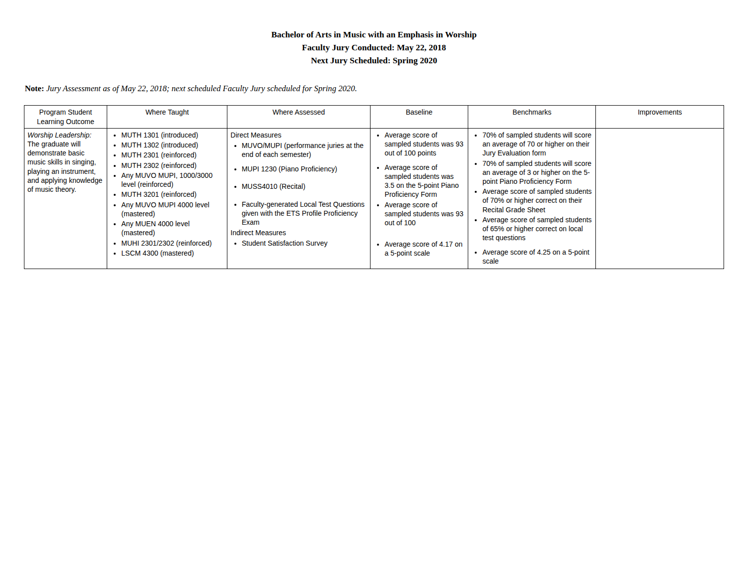Bachelor of Arts in Music with an Emphasis in Worship
Faculty Jury Conducted: May 22, 2018
Next Jury Scheduled: Spring 2020
Note: Jury Assessment as of May 22, 2018; next scheduled Faculty Jury scheduled for Spring 2020.
| Program Student Learning Outcome | Where Taught | Where Assessed | Baseline | Benchmarks | Improvements |
| --- | --- | --- | --- | --- | --- |
| Worship Leadership: The graduate will demonstrate basic music skills in singing, playing an instrument, and applying knowledge of music theory. | MUTH 1301 (introduced) MUTH 1302 (introduced) MUTH 2301 (reinforced) MUTH 2302 (reinforced) Any MUVO MUPI, 1000/3000 level (reinforced) MUTH 3201 (reinforced) Any MUVO MUPI 4000 level (mastered) Any MUEN 4000 level (mastered) MUHI 2301/2302 (reinforced) LSCM 4300 (mastered) | Direct Measures MUVO/MUPI (performance juries at the end of each semester) MUPI 1230 (Piano Proficiency) MUSS4010 (Recital) Faculty-generated Local Test Questions given with the ETS Profile Proficiency Exam Indirect Measures Student Satisfaction Survey | Average score of sampled students was 93 out of 100 points Average score of sampled students was 3.5 on the 5-point Piano Proficiency Form Average score of sampled students was 93 out of 100 Average score of 4.17 on a 5-point scale | 70% of sampled students will score an average of 70 or higher on their Jury Evaluation form 70% of sampled students will score an average of 3 or higher on the 5-point Piano Proficiency Form Average score of sampled students of 70% or higher correct on their Recital Grade Sheet Average score of sampled students of 65% or higher correct on local test questions Average score of 4.25 on a 5-point scale | |